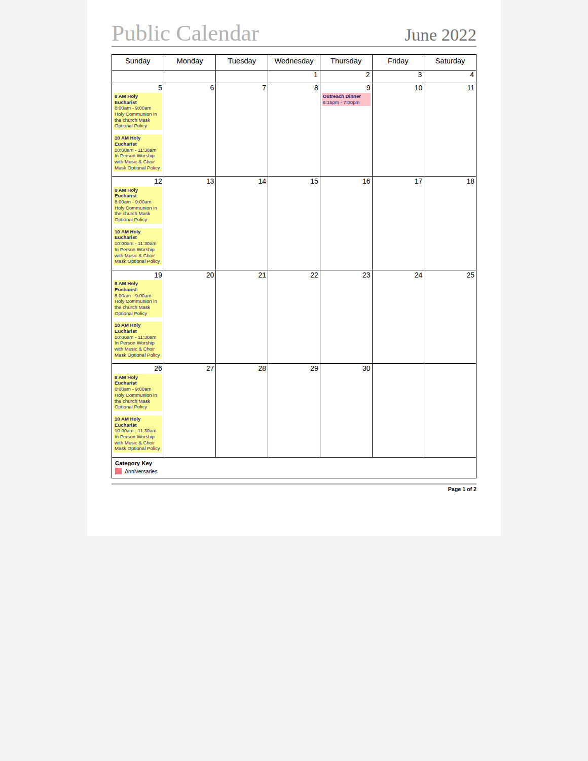Public Calendar
June 2022
| Sunday | Monday | Tuesday | Wednesday | Thursday | Friday | Saturday |
| --- | --- | --- | --- | --- | --- | --- |
| | | | 1 | 2 | 3 | 4 |
| 5 8 AM Holy Eucharist 8:00am - 9:00am Holy Communion in the church Mask Optional Policy 10 AM Holy Eucharist 10:00am - 11:30am In Person Worship with Music & Choir Mask Optional Policy | 6 | 7 | 8 | 9 Outreach Dinner 6:15pm - 7:00pm | 10 | 11 |
| 12 8 AM Holy Eucharist 8:00am - 9:00am Holy Communion in the church Mask Optional Policy 10 AM Holy Eucharist 10:00am - 11:30am In Person Worship with Music & Choir Mask Optional Policy | 13 | 14 | 15 | 16 | 17 | 18 |
| 19 8 AM Holy Eucharist 8:00am - 9:00am Holy Communion in the church Mask Optional Policy 10 AM Holy Eucharist 10:00am - 11:30am In Person Worship with Music & Choir Mask Optional Policy | 20 | 21 | 22 | 23 | 24 | 25 |
| 26 8 AM Holy Eucharist 8:00am - 9:00am Holy Communion in the church Mask Optional Policy 10 AM Holy Eucharist 10:00am - 11:30am In Person Worship with Music & Choir Mask Optional Policy | 27 | 28 | 29 | 30 | | |
Category Key Anniversaries
Page 1 of 2